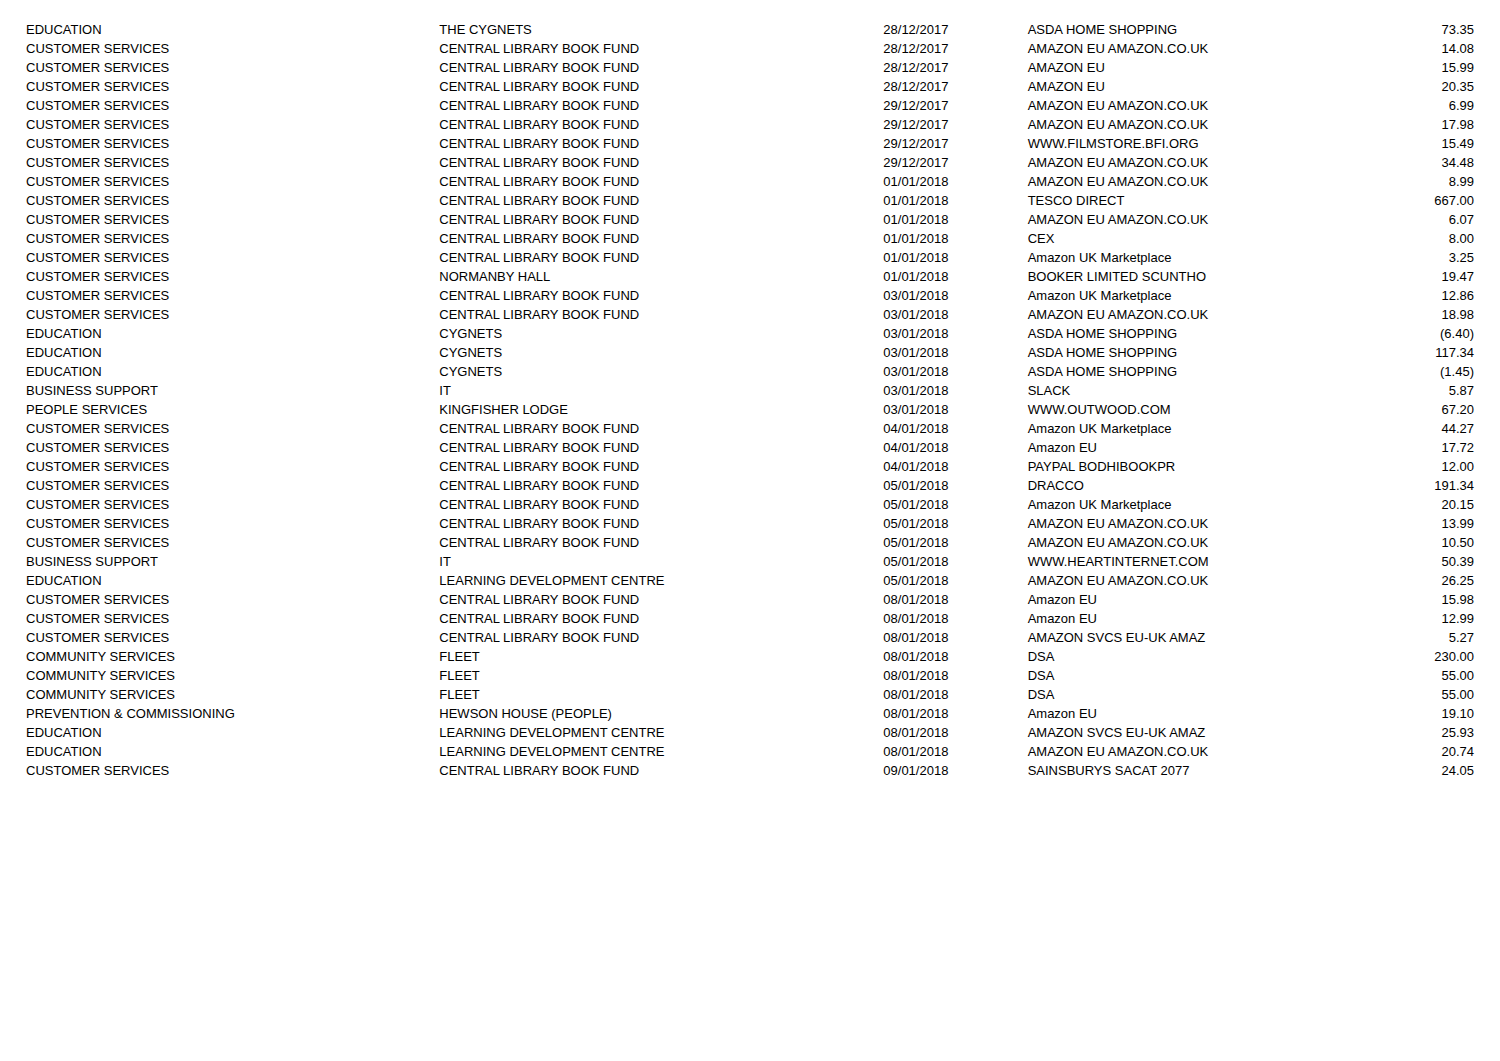| EDUCATION | THE CYGNETS | 28/12/2017 | ASDA HOME SHOPPING | 73.35 |
| CUSTOMER SERVICES | CENTRAL LIBRARY BOOK FUND | 28/12/2017 | AMAZON EU AMAZON.CO.UK | 14.08 |
| CUSTOMER SERVICES | CENTRAL LIBRARY BOOK FUND | 28/12/2017 | AMAZON EU | 15.99 |
| CUSTOMER SERVICES | CENTRAL LIBRARY BOOK FUND | 28/12/2017 | AMAZON EU | 20.35 |
| CUSTOMER SERVICES | CENTRAL LIBRARY BOOK FUND | 29/12/2017 | AMAZON EU AMAZON.CO.UK | 6.99 |
| CUSTOMER SERVICES | CENTRAL LIBRARY BOOK FUND | 29/12/2017 | AMAZON EU AMAZON.CO.UK | 17.98 |
| CUSTOMER SERVICES | CENTRAL LIBRARY BOOK FUND | 29/12/2017 | WWW.FILMSTORE.BFI.ORG | 15.49 |
| CUSTOMER SERVICES | CENTRAL LIBRARY BOOK FUND | 29/12/2017 | AMAZON EU AMAZON.CO.UK | 34.48 |
| CUSTOMER SERVICES | CENTRAL LIBRARY BOOK FUND | 01/01/2018 | AMAZON EU AMAZON.CO.UK | 8.99 |
| CUSTOMER SERVICES | CENTRAL LIBRARY BOOK FUND | 01/01/2018 | TESCO DIRECT | 667.00 |
| CUSTOMER SERVICES | CENTRAL LIBRARY BOOK FUND | 01/01/2018 | AMAZON EU AMAZON.CO.UK | 6.07 |
| CUSTOMER SERVICES | CENTRAL LIBRARY BOOK FUND | 01/01/2018 | CEX | 8.00 |
| CUSTOMER SERVICES | CENTRAL LIBRARY BOOK FUND | 01/01/2018 | Amazon UK Marketplace | 3.25 |
| CUSTOMER SERVICES | NORMANBY HALL | 01/01/2018 | BOOKER LIMITED SCUNTHO | 19.47 |
| CUSTOMER SERVICES | CENTRAL LIBRARY BOOK FUND | 03/01/2018 | Amazon UK Marketplace | 12.86 |
| CUSTOMER SERVICES | CENTRAL LIBRARY BOOK FUND | 03/01/2018 | AMAZON EU AMAZON.CO.UK | 18.98 |
| EDUCATION | CYGNETS | 03/01/2018 | ASDA HOME SHOPPING | (6.40) |
| EDUCATION | CYGNETS | 03/01/2018 | ASDA HOME SHOPPING | 117.34 |
| EDUCATION | CYGNETS | 03/01/2018 | ASDA HOME SHOPPING | (1.45) |
| BUSINESS SUPPORT | IT | 03/01/2018 | SLACK | 5.87 |
| PEOPLE SERVICES | KINGFISHER LODGE | 03/01/2018 | WWW.OUTWOOD.COM | 67.20 |
| CUSTOMER SERVICES | CENTRAL LIBRARY BOOK FUND | 04/01/2018 | Amazon UK Marketplace | 44.27 |
| CUSTOMER SERVICES | CENTRAL LIBRARY BOOK FUND | 04/01/2018 | Amazon EU | 17.72 |
| CUSTOMER SERVICES | CENTRAL LIBRARY BOOK FUND | 04/01/2018 | PAYPAL BODHIBOOKPR | 12.00 |
| CUSTOMER SERVICES | CENTRAL LIBRARY BOOK FUND | 05/01/2018 | DRACCO | 191.34 |
| CUSTOMER SERVICES | CENTRAL LIBRARY BOOK FUND | 05/01/2018 | Amazon UK Marketplace | 20.15 |
| CUSTOMER SERVICES | CENTRAL LIBRARY BOOK FUND | 05/01/2018 | AMAZON EU AMAZON.CO.UK | 13.99 |
| CUSTOMER SERVICES | CENTRAL LIBRARY BOOK FUND | 05/01/2018 | AMAZON EU AMAZON.CO.UK | 10.50 |
| BUSINESS SUPPORT | IT | 05/01/2018 | WWW.HEARTINTERNET.COM | 50.39 |
| EDUCATION | LEARNING DEVELOPMENT CENTRE | 05/01/2018 | AMAZON EU AMAZON.CO.UK | 26.25 |
| CUSTOMER SERVICES | CENTRAL LIBRARY BOOK FUND | 08/01/2018 | Amazon EU | 15.98 |
| CUSTOMER SERVICES | CENTRAL LIBRARY BOOK FUND | 08/01/2018 | Amazon EU | 12.99 |
| CUSTOMER SERVICES | CENTRAL LIBRARY BOOK FUND | 08/01/2018 | AMAZON SVCS EU-UK AMAZ | 5.27 |
| COMMUNITY SERVICES | FLEET | 08/01/2018 | DSA | 230.00 |
| COMMUNITY SERVICES | FLEET | 08/01/2018 | DSA | 55.00 |
| COMMUNITY SERVICES | FLEET | 08/01/2018 | DSA | 55.00 |
| PREVENTION & COMMISSIONING | HEWSON HOUSE (PEOPLE) | 08/01/2018 | Amazon EU | 19.10 |
| EDUCATION | LEARNING DEVELOPMENT CENTRE | 08/01/2018 | AMAZON SVCS EU-UK AMAZ | 25.93 |
| EDUCATION | LEARNING DEVELOPMENT CENTRE | 08/01/2018 | AMAZON EU AMAZON.CO.UK | 20.74 |
| CUSTOMER SERVICES | CENTRAL LIBRARY BOOK FUND | 09/01/2018 | SAINSBURYS SACAT 2077 | 24.05 |